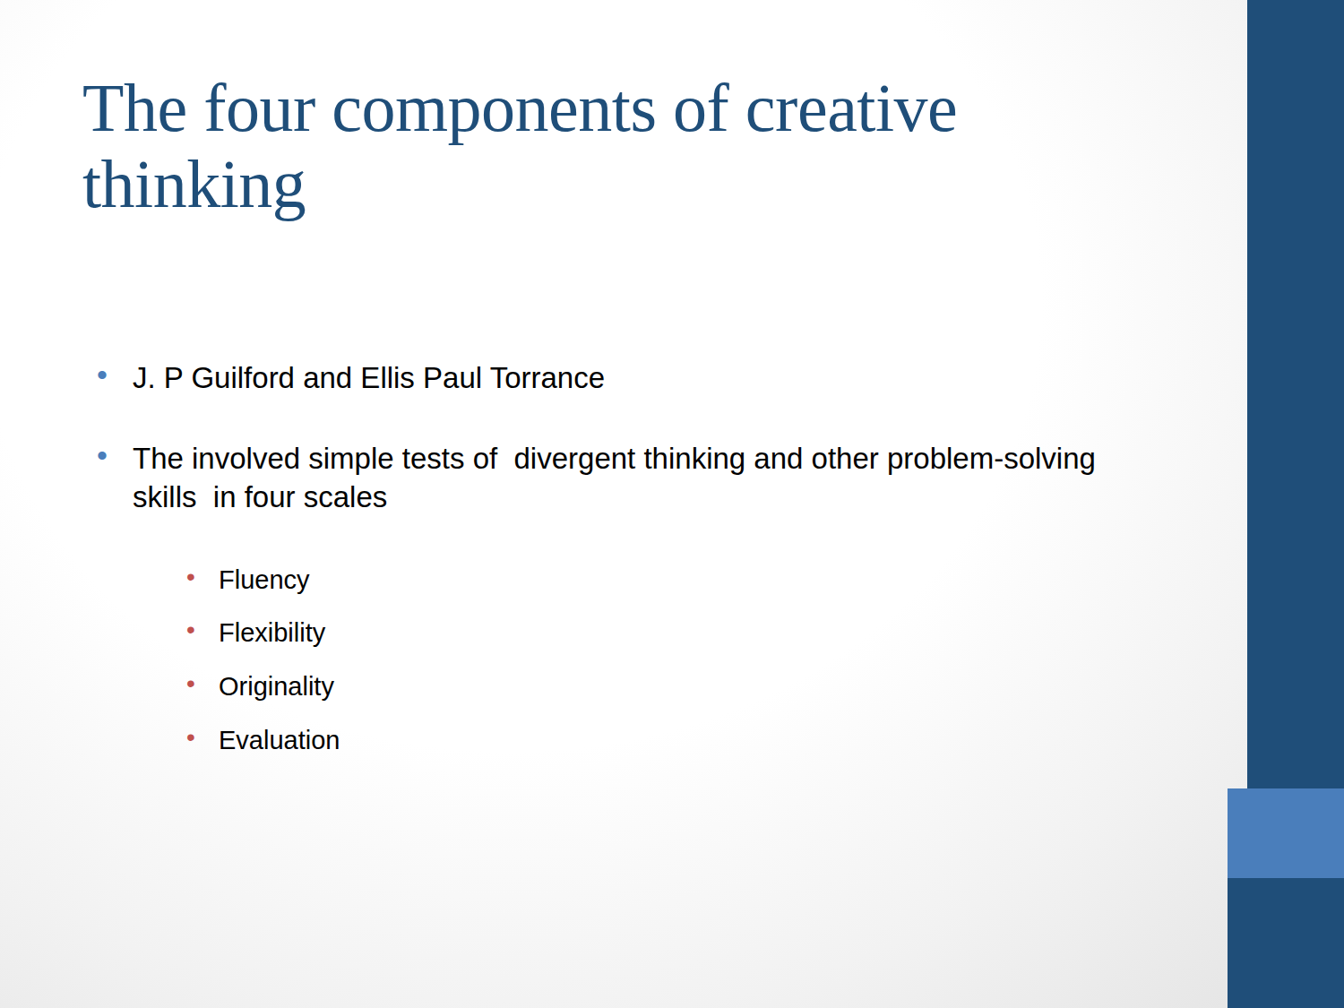The four components of creative thinking
J. P Guilford and Ellis Paul Torrance
The involved simple tests of divergent thinking and other problem-solving skills in four scales
Fluency
Flexibility
Originality
Evaluation